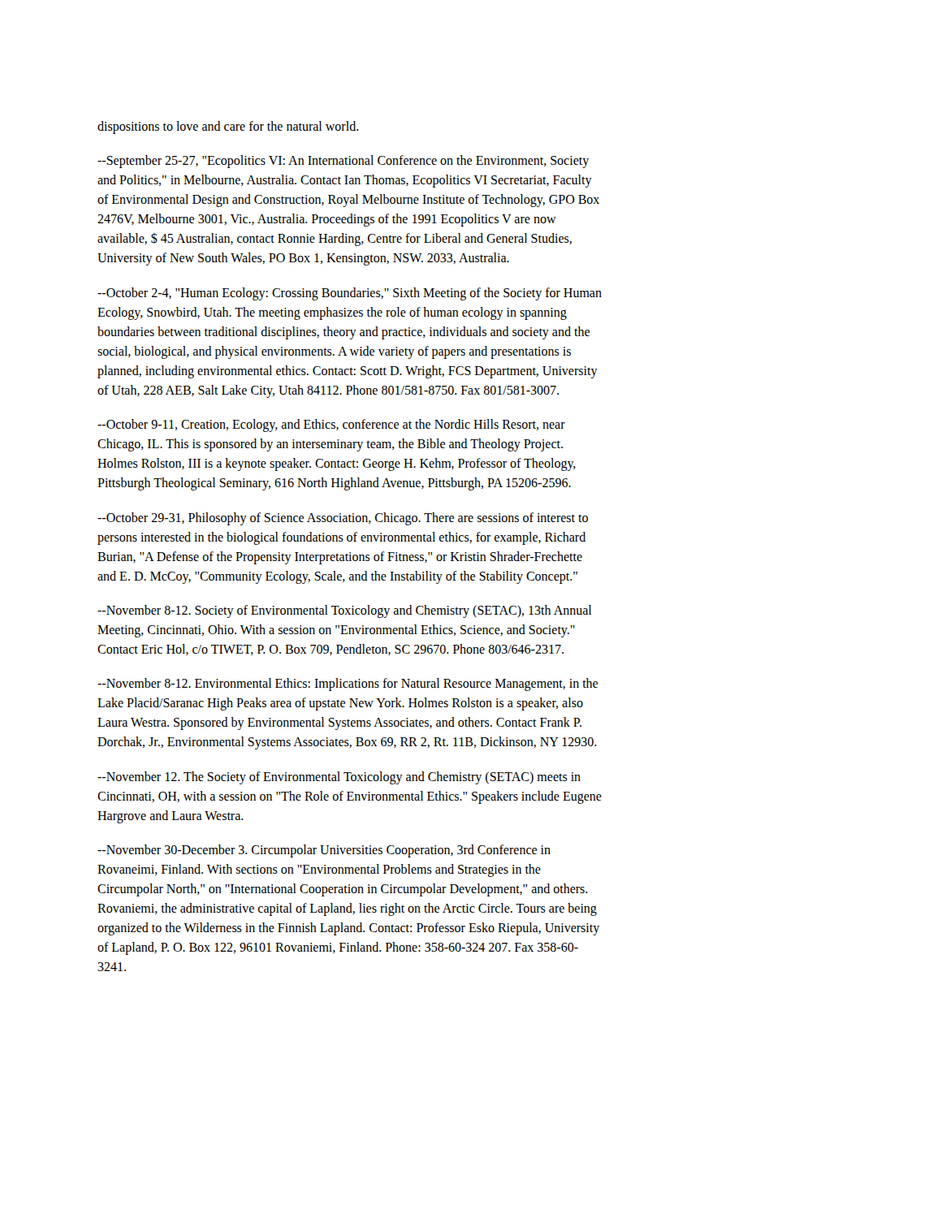dispositions to love and care for the natural world.
--September 25-27, "Ecopolitics VI: An International Conference on the Environment, Society and Politics," in Melbourne, Australia. Contact Ian Thomas, Ecopolitics VI Secretariat, Faculty of Environmental Design and Construction, Royal Melbourne Institute of Technology, GPO Box 2476V, Melbourne 3001, Vic., Australia. Proceedings of the 1991 Ecopolitics V are now available, $ 45 Australian, contact Ronnie Harding, Centre for Liberal and General Studies, University of New South Wales, PO Box 1, Kensington, NSW. 2033, Australia.
--October 2-4, "Human Ecology: Crossing Boundaries," Sixth Meeting of the Society for Human Ecology, Snowbird, Utah. The meeting emphasizes the role of human ecology in spanning boundaries between traditional disciplines, theory and practice, individuals and society and the social, biological, and physical environments. A wide variety of papers and presentations is planned, including environmental ethics. Contact: Scott D. Wright, FCS Department, University of Utah, 228 AEB, Salt Lake City, Utah 84112. Phone 801/581-8750. Fax 801/581-3007.
--October 9-11, Creation, Ecology, and Ethics, conference at the Nordic Hills Resort, near Chicago, IL. This is sponsored by an interseminary team, the Bible and Theology Project. Holmes Rolston, III is a keynote speaker. Contact: George H. Kehm, Professor of Theology, Pittsburgh Theological Seminary, 616 North Highland Avenue, Pittsburgh, PA 15206-2596.
--October 29-31, Philosophy of Science Association, Chicago. There are sessions of interest to persons interested in the biological foundations of environmental ethics, for example, Richard Burian, "A Defense of the Propensity Interpretations of Fitness," or Kristin Shrader-Frechette and E. D. McCoy, "Community Ecology, Scale, and the Instability of the Stability Concept."
--November 8-12. Society of Environmental Toxicology and Chemistry (SETAC), 13th Annual Meeting, Cincinnati, Ohio. With a session on "Environmental Ethics, Science, and Society." Contact Eric Hol, c/o TIWET, P. O. Box 709, Pendleton, SC 29670. Phone 803/646-2317.
--November 8-12. Environmental Ethics: Implications for Natural Resource Management, in the Lake Placid/Saranac High Peaks area of upstate New York. Holmes Rolston is a speaker, also Laura Westra. Sponsored by Environmental Systems Associates, and others. Contact Frank P. Dorchak, Jr., Environmental Systems Associates, Box 69, RR 2, Rt. 11B, Dickinson, NY 12930.
--November 12. The Society of Environmental Toxicology and Chemistry (SETAC) meets in Cincinnati, OH, with a session on "The Role of Environmental Ethics." Speakers include Eugene Hargrove and Laura Westra.
--November 30-December 3. Circumpolar Universities Cooperation, 3rd Conference in Rovaneimi, Finland. With sections on "Environmental Problems and Strategies in the Circumpolar North," on "International Cooperation in Circumpolar Development," and others. Rovaniemi, the administrative capital of Lapland, lies right on the Arctic Circle. Tours are being organized to the Wilderness in the Finnish Lapland. Contact: Professor Esko Riepula, University of Lapland, P. O. Box 122, 96101 Rovaniemi, Finland. Phone: 358-60-324 207. Fax 358-60-3241.